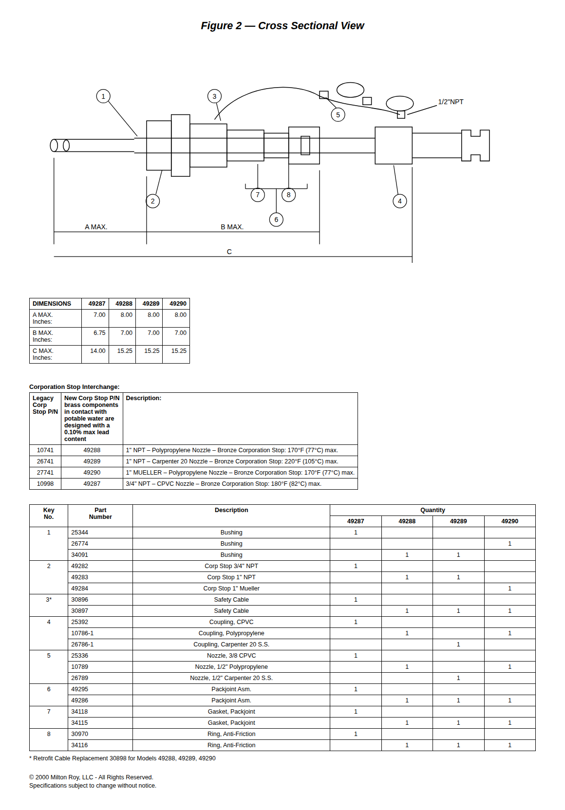Figure 2 — Cross Sectional View
1/2"NPT 1 2 3 4 5 6 7 8 A MAX. B MAX. C
| DIMENSIONS | 49287 | 49288 | 49289 | 49290 |
| --- | --- | --- | --- | --- |
| A MAX. Inches: | 7.00 | 8.00 | 8.00 | 8.00 |
| B MAX. Inches: | 6.75 | 7.00 | 7.00 | 7.00 |
| C MAX. Inches: | 14.00 | 15.25 | 15.25 | 15.25 |
Corporation Stop Interchange:
| Legacy Corp Stop P/N | New Corp Stop P/N brass components in contact with potable water are designed with a 0.10% max lead content | Description: |
| --- | --- | --- |
| 10741 | 49288 | 1" NPT – Polypropylene Nozzle – Bronze Corporation Stop: 170°F (77°C) max. |
| 26741 | 49289 | 1" NPT – Carpenter 20 Nozzle – Bronze Corporation Stop: 220°F (105°C) max. |
| 27741 | 49290 | 1" MUELLER – Polypropylene Nozzle – Bronze Corporation Stop: 170°F (77°C) max. |
| 10998 | 49287 | 3/4" NPT – CPVC Nozzle – Bronze Corporation Stop: 180°F (82°C) max. |
| Key No. | Part Number | Description | Quantity |
| --- | --- | --- | --- |
| 49287 | 49288 | 49289 | 49290 |
| 1 | 25344 | Bushing | 1 | | | |
| 26774 | Bushing | | | | 1 |
| 34091 | Bushing | | 1 | 1 | |
| 2 | 49282 | Corp Stop 3/4" NPT | 1 | | | |
| 49283 | Corp Stop 1" NPT | | 1 | 1 | |
| 49284 | Corp Stop 1" Mueller | | | | 1 |
| 3* | 30896 | Safety Cable | 1 | | | |
| 30897 | Safety Cable | | 1 | 1 | 1 |
| 4 | 25392 | Coupling, CPVC | 1 | | | |
| 10786-1 | Coupling, Polypropylene | | 1 | | 1 |
| 26786-1 | Coupling, Carpenter 20 S.S. | | | 1 | |
| 5 | 25336 | Nozzle, 3/8 CPVC | 1 | | | |
| 10789 | Nozzle, 1/2" Polypropylene | | 1 | | 1 |
| 26789 | Nozzle, 1/2" Carpenter 20 S.S. | | | 1 | |
| 6 | 49295 | Packjoint Asm. | 1 | | | |
| 49286 | Packjoint Asm. | | 1 | 1 | 1 |
| 7 | 34118 | Gasket, Packjoint | 1 | | | |
| 34115 | Gasket, Packjoint | | 1 | 1 | 1 |
| 8 | 30970 | Ring, Anti-Friction | 1 | | | |
| 34116 | Ring, Anti-Friction | | 1 | 1 | 1 |
* Retrofit Cable Replacement 30898 for Models 49288, 49289, 49290
© 2000 Milton Roy, LLC - All Rights Reserved.
Specifications subject to change without notice.